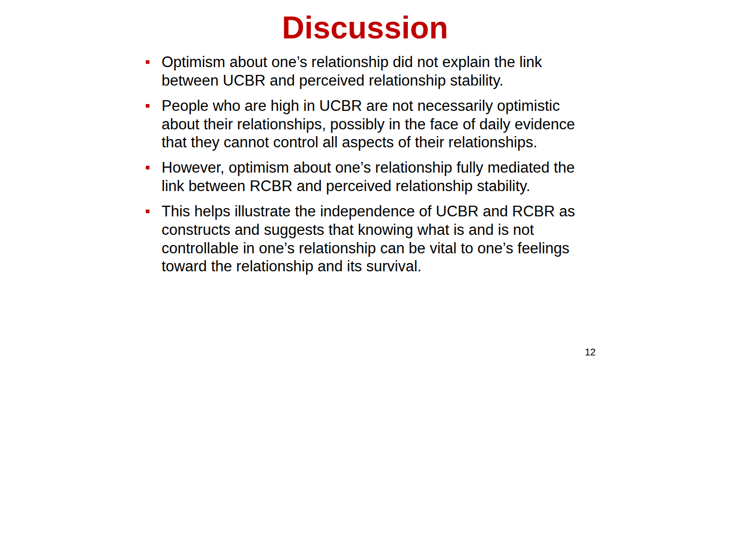Discussion
Optimism about one’s relationship did not explain the link between UCBR and perceived relationship stability.
People who are high in UCBR are not necessarily optimistic about their relationships, possibly in the face of daily evidence that they cannot control all aspects of their relationships.
However, optimism about one’s relationship fully mediated the link between RCBR and perceived relationship stability.
This helps illustrate the independence of UCBR and RCBR as constructs and suggests that knowing what is and is not controllable in one’s relationship can be vital to one’s feelings toward the relationship and its survival.
12